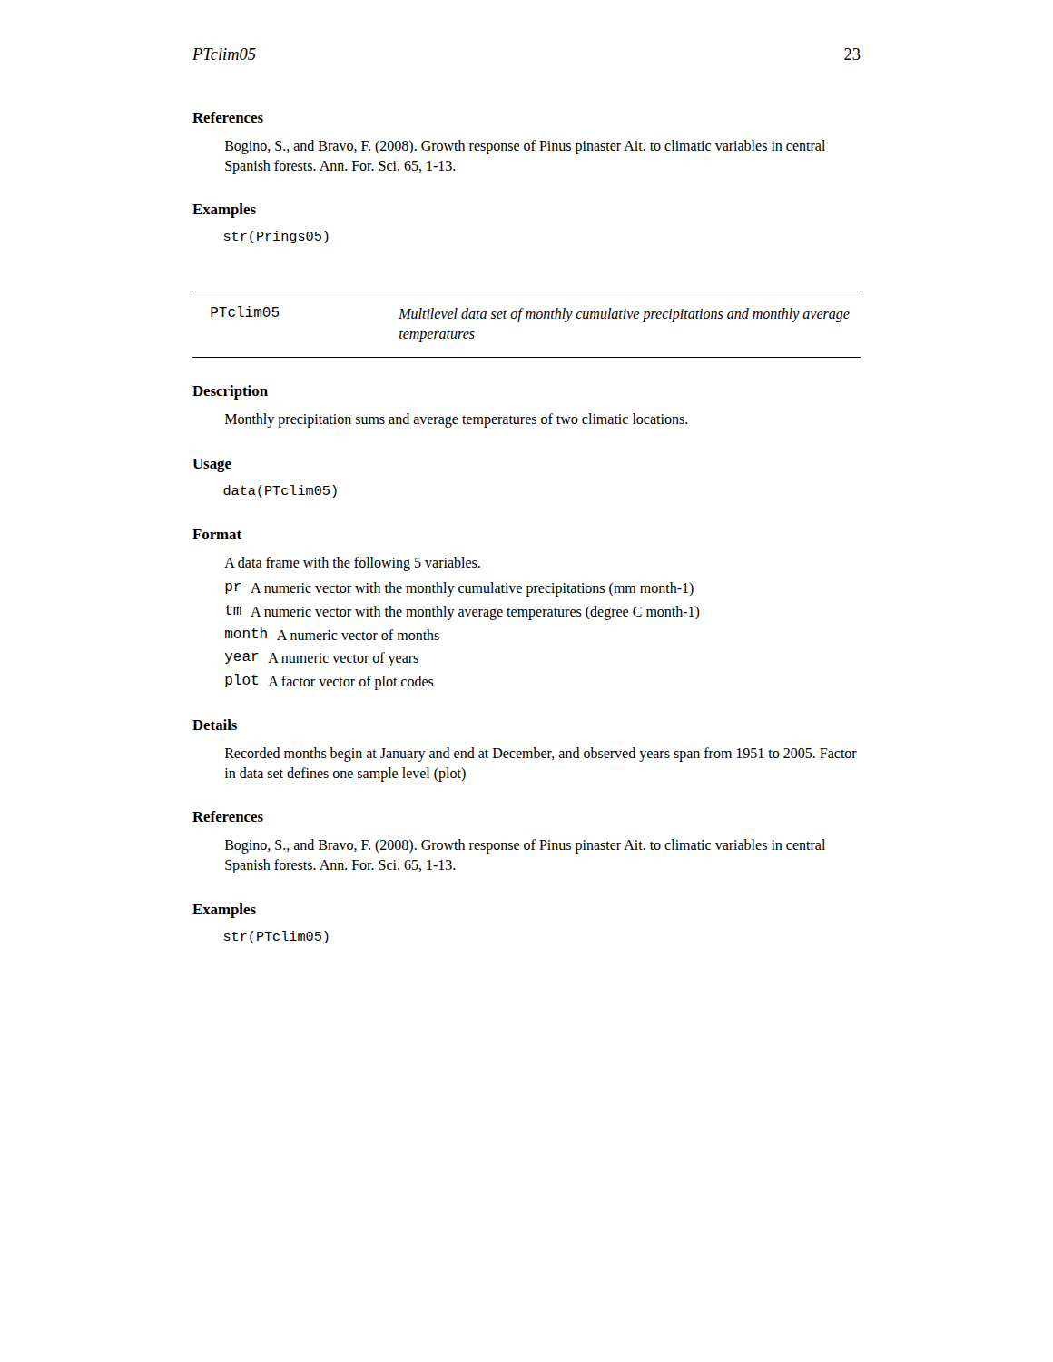PTclim05 23
References
Bogino, S., and Bravo, F. (2008). Growth response of Pinus pinaster Ait. to climatic variables in central Spanish forests. Ann. For. Sci. 65, 1-13.
Examples
str(Prings05)
PTclim05
Multilevel data set of monthly cumulative precipitations and monthly average temperatures
Description
Monthly precipitation sums and average temperatures of two climatic locations.
Usage
data(PTclim05)
Format
A data frame with the following 5 variables.
pr
A numeric vector with the monthly cumulative precipitations (mm month-1)
tm
A numeric vector with the monthly average temperatures (degree C month-1)
month
A numeric vector of months
year
A numeric vector of years
plot
A factor vector of plot codes
Details
Recorded months begin at January and end at December, and observed years span from 1951 to 2005. Factor in data set defines one sample level (plot)
References
Bogino, S., and Bravo, F. (2008). Growth response of Pinus pinaster Ait. to climatic variables in central Spanish forests. Ann. For. Sci. 65, 1-13.
Examples
str(PTclim05)